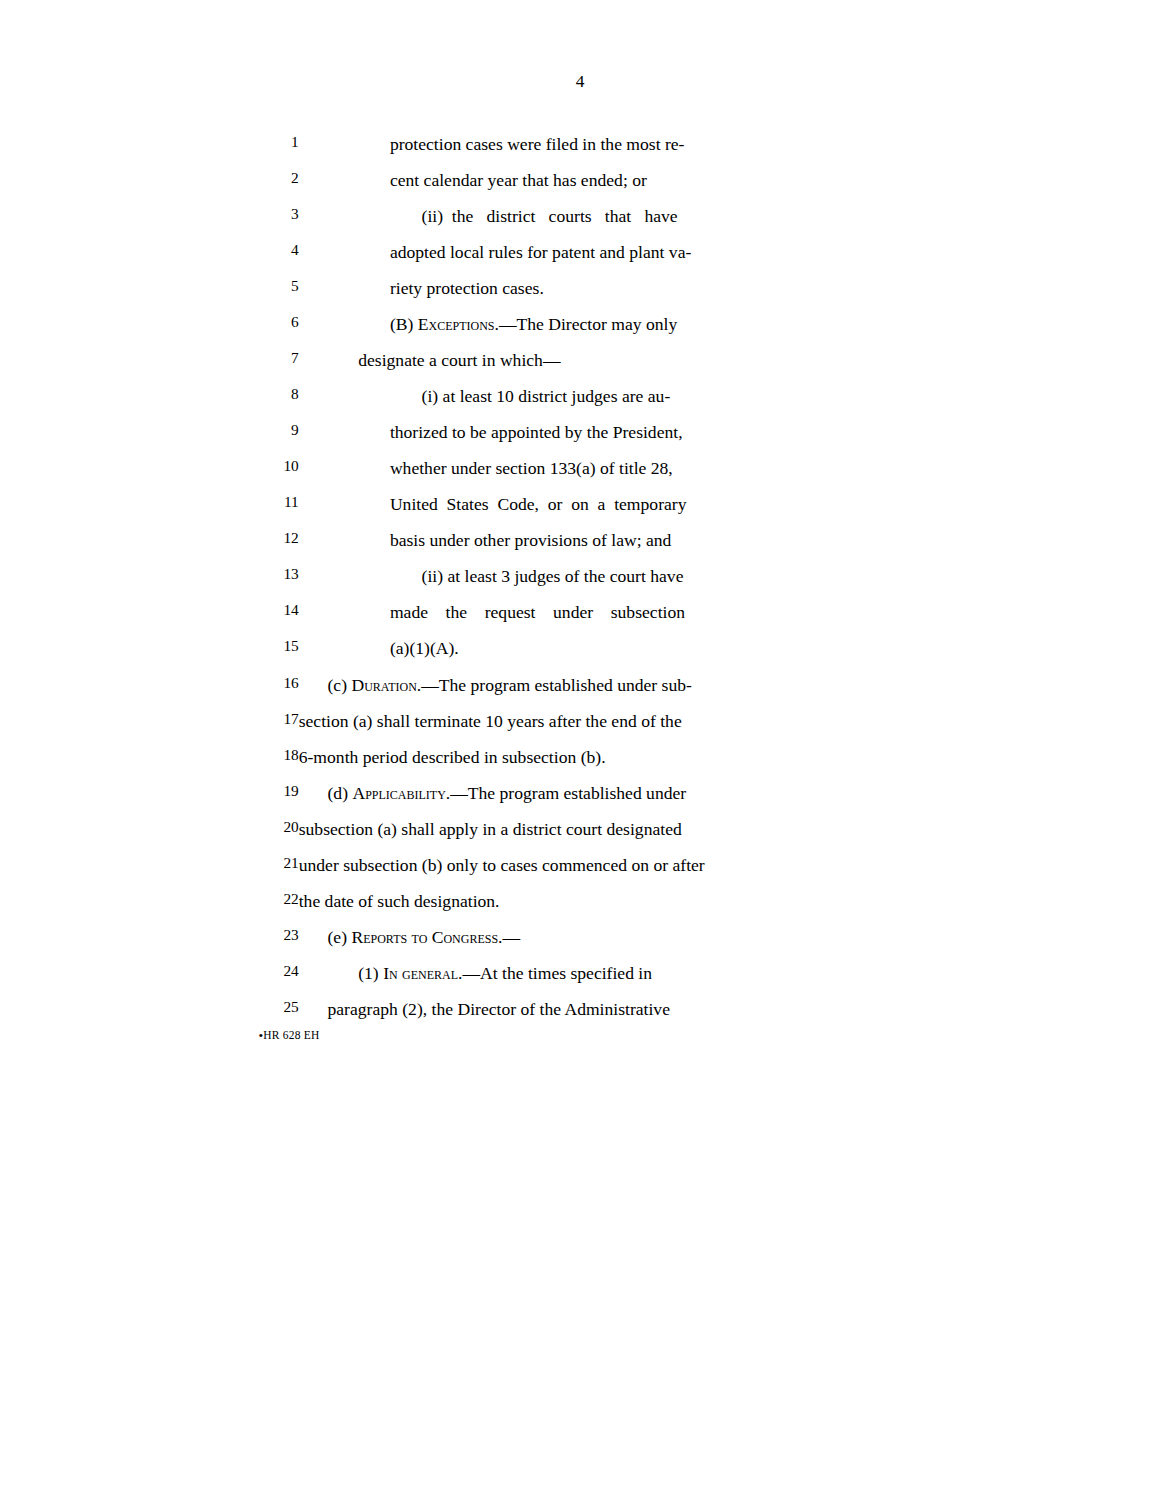4
| 1 | protection cases were filed in the most re- |
| 2 | cent calendar year that has ended; or |
| 3 | (ii) the district courts that have |
| 4 | adopted local rules for patent and plant va- |
| 5 | riety protection cases. |
| 6 | (B) Exceptions. —The Director may only |
| 7 | designate a court in which— |
| 8 | (i) at least 10 district judges are au- |
| 9 | thorized to be appointed by the President, |
| 10 | whether under section 133(a) of title 28, |
| 11 | United States Code, or on a temporary |
| 12 | basis under other provisions of law; and |
| 13 | (ii) at least 3 judges of the court have |
| 14 | made the request under subsection |
| 15 | (a)(1)(A). |
| 16 | (c) Duration. —The program established under sub- |
| 17 | section (a) shall terminate 10 years after the end of the |
| 18 | 6-month period described in subsection (b). |
| 19 | (d) Applicability. —The program established under |
| 20 | subsection (a) shall apply in a district court designated |
| 21 | under subsection (b) only to cases commenced on or after |
| 22 | the date of such designation. |
| 23 | (e) Reports to Congress. — |
| 24 | (1) In general. —At the times specified in |
| 25 | paragraph (2), the Director of the Administrative |
•HR 628 EH